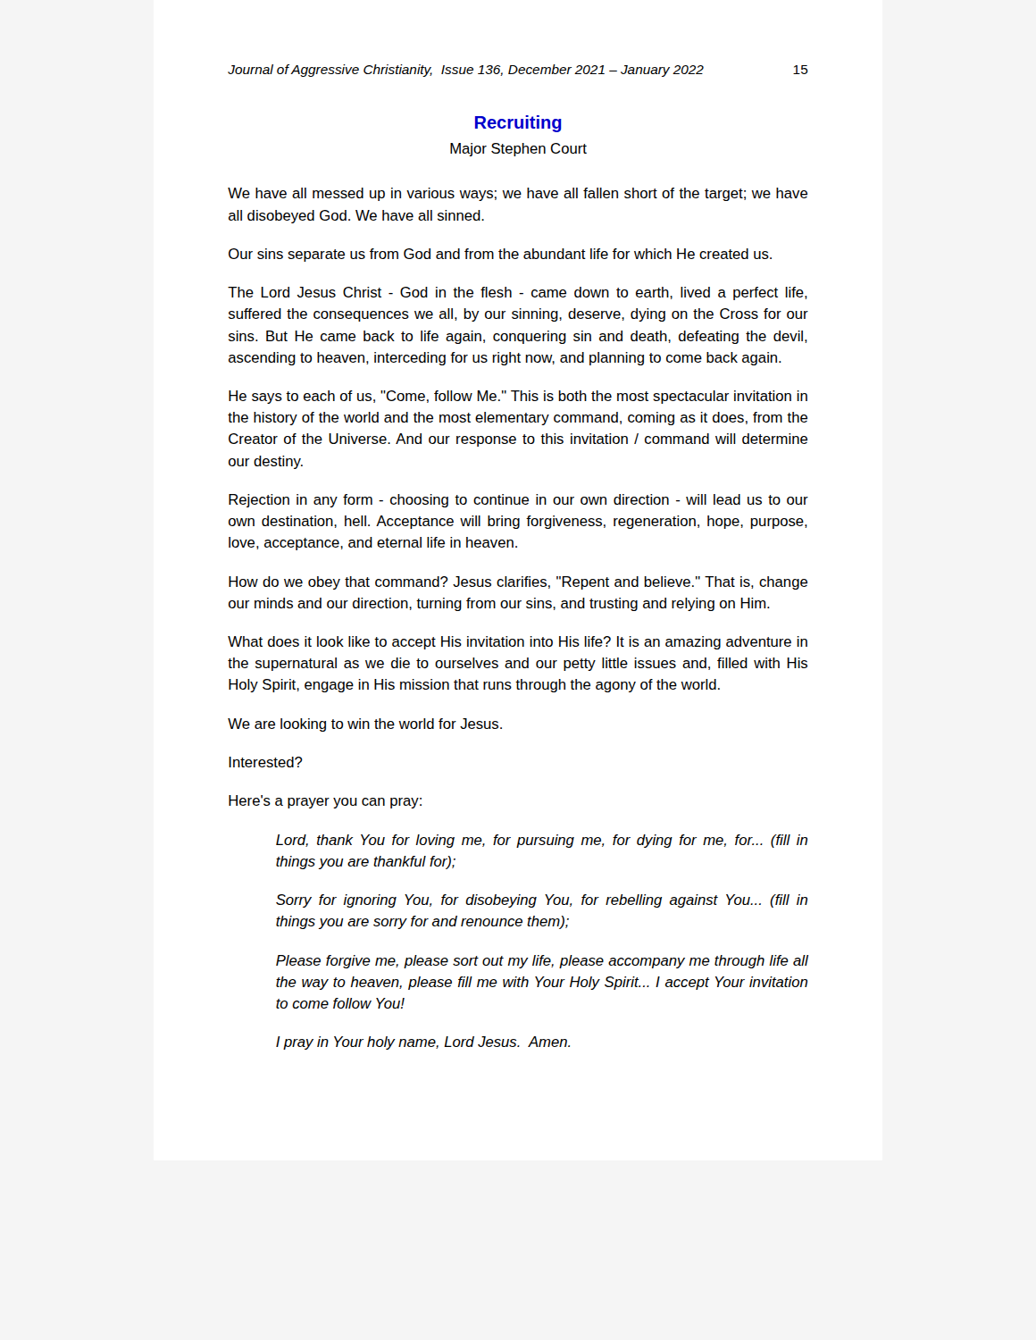Journal of Aggressive Christianity, Issue 136, December 2021 – January 2022 15
Recruiting
Major Stephen Court
We have all messed up in various ways; we have all fallen short of the target; we have all disobeyed God. We have all sinned.
Our sins separate us from God and from the abundant life for which He created us.
The Lord Jesus Christ - God in the flesh - came down to earth, lived a perfect life, suffered the consequences we all, by our sinning, deserve, dying on the Cross for our sins. But He came back to life again, conquering sin and death, defeating the devil, ascending to heaven, interceding for us right now, and planning to come back again.
He says to each of us, "Come, follow Me." This is both the most spectacular invitation in the history of the world and the most elementary command, coming as it does, from the Creator of the Universe. And our response to this invitation / command will determine our destiny.
Rejection in any form - choosing to continue in our own direction - will lead us to our own destination, hell. Acceptance will bring forgiveness, regeneration, hope, purpose, love, acceptance, and eternal life in heaven.
How do we obey that command? Jesus clarifies, "Repent and believe." That is, change our minds and our direction, turning from our sins, and trusting and relying on Him.
What does it look like to accept His invitation into His life? It is an amazing adventure in the supernatural as we die to ourselves and our petty little issues and, filled with His Holy Spirit, engage in His mission that runs through the agony of the world.
We are looking to win the world for Jesus.
Interested?
Here's a prayer you can pray:
Lord, thank You for loving me, for pursuing me, for dying for me, for... (fill in things you are thankful for);
Sorry for ignoring You, for disobeying You, for rebelling against You... (fill in things you are sorry for and renounce them);
Please forgive me, please sort out my life, please accompany me through life all the way to heaven, please fill me with Your Holy Spirit... I accept Your invitation to come follow You!
I pray in Your holy name, Lord Jesus. Amen.